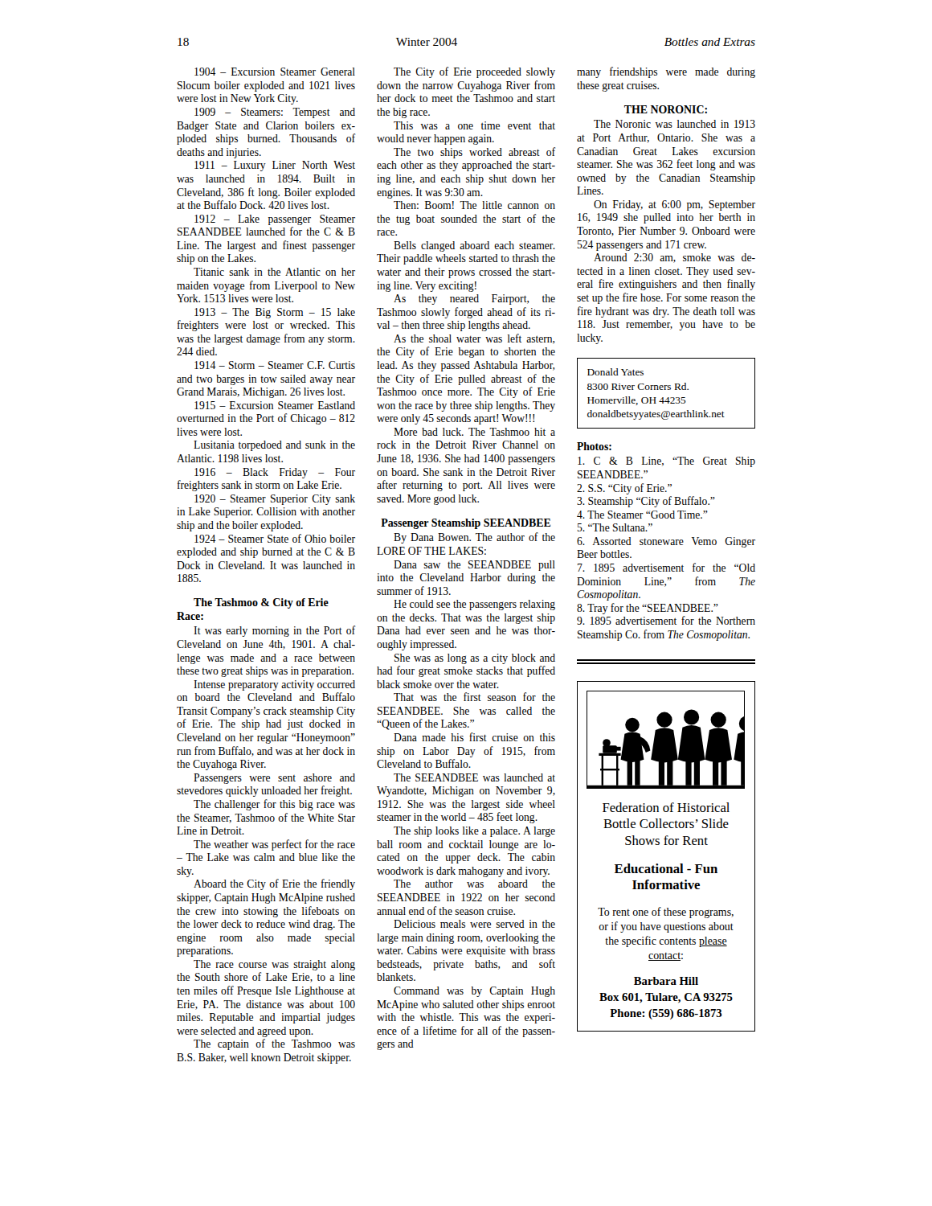18
Winter 2004
Bottles and Extras
1904 – Excursion Steamer General Slocum boiler exploded and 1021 lives were lost in New York City.
1909 – Steamers: Tempest and Badger State and Clarion boilers exploded ships burned. Thousands of deaths and injuries.
1911 – Luxury Liner North West was launched in 1894. Built in Cleveland, 386 ft long. Boiler exploded at the Buffalo Dock. 420 lives lost.
1912 – Lake passenger Steamer SEAANDBEE launched for the C & B Line. The largest and finest passenger ship on the Lakes.
Titanic sank in the Atlantic on her maiden voyage from Liverpool to New York. 1513 lives were lost.
1913 – The Big Storm – 15 lake freighters were lost or wrecked. This was the largest damage from any storm. 244 died.
1914 – Storm – Steamer C.F. Curtis and two barges in tow sailed away near Grand Marais, Michigan. 26 lives lost.
1915 – Excursion Steamer Eastland overturned in the Port of Chicago – 812 lives were lost.
Lusitania torpedoed and sunk in the Atlantic. 1198 lives lost.
1916 – Black Friday – Four freighters sank in storm on Lake Erie.
1920 – Steamer Superior City sank in Lake Superior. Collision with another ship and the boiler exploded.
1924 – Steamer State of Ohio boiler exploded and ship burned at the C & B Dock in Cleveland. It was launched in 1885.
The Tashmoo & City of Erie Race:
It was early morning in the Port of Cleveland on June 4th, 1901. A challenge was made and a race between these two great ships was in preparation.
Intense preparatory activity occurred on board the Cleveland and Buffalo Transit Company’s crack steamship City of Erie. The ship had just docked in Cleveland on her regular “Honeymoon” run from Buffalo, and was at her dock in the Cuyahoga River.
Passengers were sent ashore and stevedores quickly unloaded her freight.
The challenger for this big race was the Steamer, Tashmoo of the White Star Line in Detroit.
The weather was perfect for the race – The Lake was calm and blue like the sky.
Aboard the City of Erie the friendly skipper, Captain Hugh McAlpine rushed the crew into stowing the lifeboats on the lower deck to reduce wind drag. The engine room also made special preparations.
The race course was straight along the South shore of Lake Erie, to a line ten miles off Presque Isle Lighthouse at Erie, PA. The distance was about 100 miles. Reputable and impartial judges were selected and agreed upon.
The captain of the Tashmoo was B.S. Baker, well known Detroit skipper.
The City of Erie proceeded slowly down the narrow Cuyahoga River from her dock to meet the Tashmoo and start the big race.
This was a one time event that would never happen again.
The two ships worked abreast of each other as they approached the starting line, and each ship shut down her engines. It was 9:30 am.
Then: Boom! The little cannon on the tug boat sounded the start of the race.
Bells clanged aboard each steamer. Their paddle wheels started to thrash the water and their prows crossed the starting line. Very exciting!
As they neared Fairport, the Tashmoo slowly forged ahead of its rival – then three ship lengths ahead.
As the shoal water was left astern, the City of Erie began to shorten the lead. As they passed Ashtabula Harbor, the City of Erie pulled abreast of the Tashmoo once more. The City of Erie won the race by three ship lengths. They were only 45 seconds apart! Wow!!!
More bad luck. The Tashmoo hit a rock in the Detroit River Channel on June 18, 1936. She had 1400 passengers on board. She sank in the Detroit River after returning to port. All lives were saved. More good luck.
Passenger Steamship SEEANDBEE
By Dana Bowen. The author of the LORE OF THE LAKES:
Dana saw the SEEANDBEE pull into the Cleveland Harbor during the summer of 1913.
He could see the passengers relaxing on the decks. That was the largest ship Dana had ever seen and he was thoroughly impressed.
She was as long as a city block and had four great smoke stacks that puffed black smoke over the water.
That was the first season for the SEEANDBEE. She was called the “Queen of the Lakes.”
Dana made his first cruise on this ship on Labor Day of 1915, from Cleveland to Buffalo.
The SEEANDBEE was launched at Wyandotte, Michigan on November 9, 1912. She was the largest side wheel steamer in the world – 485 feet long.
The ship looks like a palace. A large ball room and cocktail lounge are located on the upper deck. The cabin woodwork is dark mahogany and ivory.
The author was aboard the SEEANDBEE in 1922 on her second annual end of the season cruise.
Delicious meals were served in the large main dining room, overlooking the water. Cabins were exquisite with brass bedsteads, private baths, and soft blankets.
Command was by Captain Hugh McApine who saluted other ships enroot with the whistle. This was the experience of a lifetime for all of the passengers and
many friendships were made during these great cruises.
THE NORONIC:
The Noronic was launched in 1913 at Port Arthur, Ontario. She was a Canadian Great Lakes excursion steamer. She was 362 feet long and was owned by the Canadian Steamship Lines.
On Friday, at 6:00 pm, September 16, 1949 she pulled into her berth in Toronto, Pier Number 9. Onboard were 524 passengers and 171 crew.
Around 2:30 am, smoke was detected in a linen closet. They used several fire extinguishers and then finally set up the fire hose. For some reason the fire hydrant was dry. The death toll was 118. Just remember, you have to be lucky.
Donald Yates
8300 River Corners Rd.
Homerville, OH 44235
donaldbetsyyates@earthlink.net
Photos:
1. C & B Line, “The Great Ship SEEANDBEE.”
2. S.S. “City of Erie.”
3. Steamship “City of Buffalo.”
4. The Steamer “Good Time.”
5. “The Sultana.”
6. Assorted stoneware Vemo Ginger Beer bottles.
7. 1895 advertisement for the “Old Dominion Line,” from The Cosmopolitan.
8. Tray for the “SEEANDBEE.”
9. 1895 advertisement for the Northern Steamship Co. from The Cosmopolitan.
Federation of Historical Bottle Collectors’ Slide Shows for Rent
Educational - Fun
Informative
To rent one of these programs,
or if you have questions about
the specific contents please contact:
Barbara Hill
Box 601, Tulare, CA 93275
Phone: (559) 686-1873